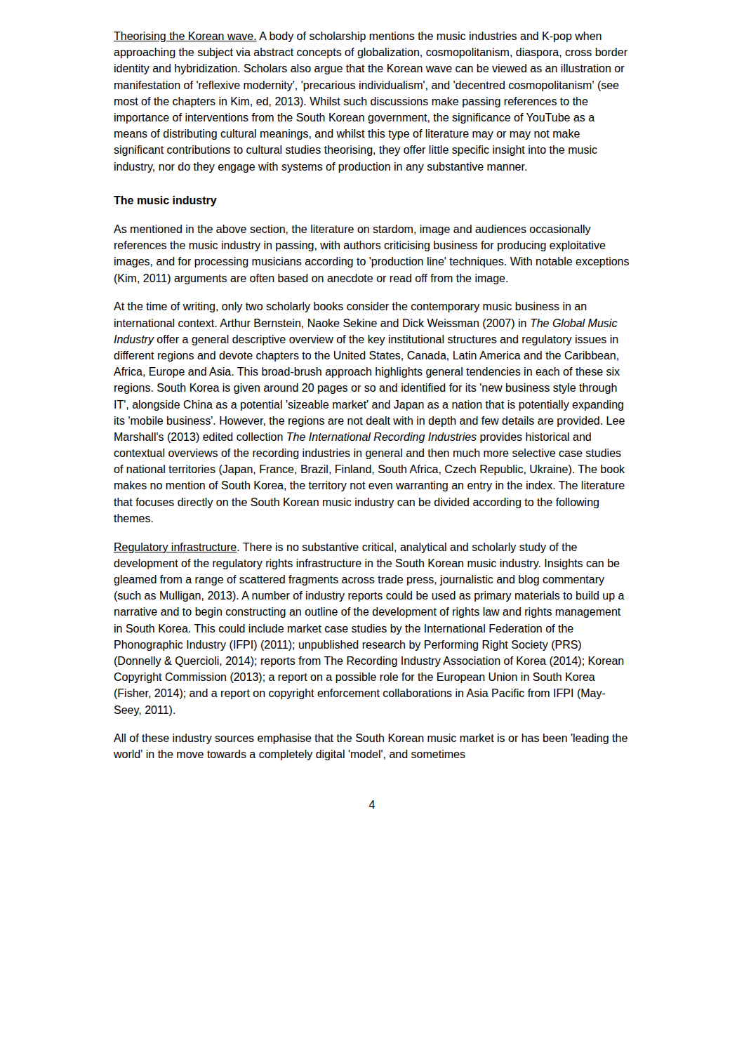Theorising the Korean wave. A body of scholarship mentions the music industries and K-pop when approaching the subject via abstract concepts of globalization, cosmopolitanism, diaspora, cross border identity and hybridization. Scholars also argue that the Korean wave can be viewed as an illustration or manifestation of 'reflexive modernity', 'precarious individualism', and 'decentred cosmopolitanism' (see most of the chapters in Kim, ed, 2013). Whilst such discussions make passing references to the importance of interventions from the South Korean government, the significance of YouTube as a means of distributing cultural meanings, and whilst this type of literature may or may not make significant contributions to cultural studies theorising, they offer little specific insight into the music industry, nor do they engage with systems of production in any substantive manner.
The music industry
As mentioned in the above section, the literature on stardom, image and audiences occasionally references the music industry in passing, with authors criticising business for producing exploitative images, and for processing musicians according to 'production line' techniques. With notable exceptions (Kim, 2011) arguments are often based on anecdote or read off from the image.
At the time of writing, only two scholarly books consider the contemporary music business in an international context. Arthur Bernstein, Naoke Sekine and Dick Weissman (2007) in The Global Music Industry offer a general descriptive overview of the key institutional structures and regulatory issues in different regions and devote chapters to the United States, Canada, Latin America and the Caribbean, Africa, Europe and Asia. This broad-brush approach highlights general tendencies in each of these six regions. South Korea is given around 20 pages or so and identified for its 'new business style through IT', alongside China as a potential 'sizeable market' and Japan as a nation that is potentially expanding its 'mobile business'. However, the regions are not dealt with in depth and few details are provided. Lee Marshall's (2013) edited collection The International Recording Industries provides historical and contextual overviews of the recording industries in general and then much more selective case studies of national territories (Japan, France, Brazil, Finland, South Africa, Czech Republic, Ukraine). The book makes no mention of South Korea, the territory not even warranting an entry in the index. The literature that focuses directly on the South Korean music industry can be divided according to the following themes.
Regulatory infrastructure. There is no substantive critical, analytical and scholarly study of the development of the regulatory rights infrastructure in the South Korean music industry. Insights can be gleamed from a range of scattered fragments across trade press, journalistic and blog commentary (such as Mulligan, 2013). A number of industry reports could be used as primary materials to build up a narrative and to begin constructing an outline of the development of rights law and rights management in South Korea. This could include market case studies by the International Federation of the Phonographic Industry (IFPI) (2011); unpublished research by Performing Right Society (PRS) (Donnelly & Quercioli, 2014); reports from The Recording Industry Association of Korea (2014); Korean Copyright Commission (2013); a report on a possible role for the European Union in South Korea (Fisher, 2014); and a report on copyright enforcement collaborations in Asia Pacific from IFPI (May-Seey, 2011).
All of these industry sources emphasise that the South Korean music market is or has been 'leading the world' in the move towards a completely digital 'model', and sometimes
4